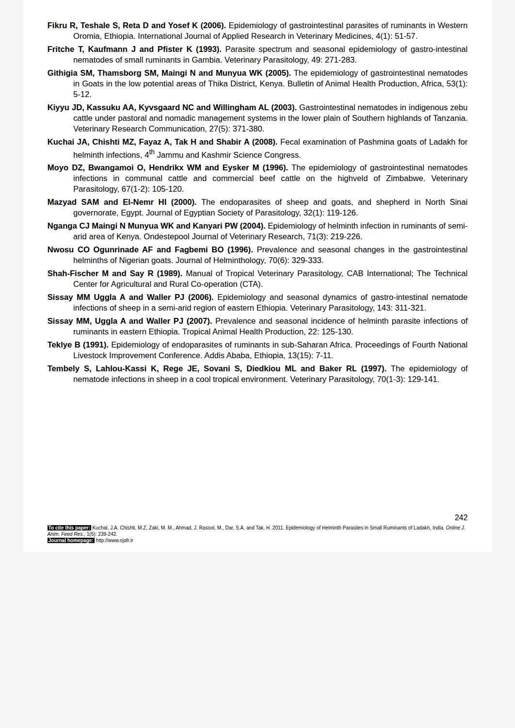Fikru R, Teshale S, Reta D and Yosef K (2006). Epidemiology of gastrointestinal parasites of ruminants in Western Oromia, Ethiopia. International Journal of Applied Research in Veterinary Medicines, 4(1): 51-57.
Fritche T, Kaufmann J and Pfister K (1993). Parasite spectrum and seasonal epidemiology of gastro-intestinal nematodes of small ruminants in Gambia. Veterinary Parasitology, 49: 271-283.
Githigia SM, Thamsborg SM, Maingi N and Munyua WK (2005). The epidemiology of gastrointestinal nematodes in Goats in the low potential areas of Thika District, Kenya. Bulletin of Animal Health Production, Africa, 53(1): 5-12.
Kiyyu JD, Kassuku AA, Kyvsgaard NC and Willingham AL (2003). Gastrointestinal nematodes in indigenous zebu cattle under pastoral and nomadic management systems in the lower plain of Southern highlands of Tanzania. Veterinary Research Communication, 27(5): 371-380.
Kuchai JA, Chishti MZ, Fayaz A, Tak H and Shabir A (2008). Fecal examination of Pashmina goats of Ladakh for helminth infections, 4th Jammu and Kashmir Science Congress.
Moyo DZ, Bwangamoi O, Hendrikx WM and Eysker M (1996). The epidemiology of gastrointestinal nematodes infections in communal cattle and commercial beef cattle on the highveld of Zimbabwe. Veterinary Parasitology, 67(1-2): 105-120.
Mazyad SAM and El-Nemr HI (2000). The endoparasites of sheep and goats, and shepherd in North Sinai governorate, Egypt. Journal of Egyptian Society of Parasitology, 32(1): 119-126.
Nganga CJ Maingi N Munyua WK and Kanyari PW (2004). Epidemiology of helminth infection in ruminants of semi-arid area of Kenya. Ondestepool Journal of Veterinary Research, 71(3): 219-226.
Nwosu CO Ogunrinade AF and Fagbemi BO (1996). Prevalence and seasonal changes in the gastrointestinal helminths of Nigerian goats. Journal of Helminthology, 70(6): 329-333.
Shah-Fischer M and Say R (1989). Manual of Tropical Veterinary Parasitology, CAB International; The Technical Center for Agricultural and Rural Co-operation (CTA).
Sissay MM Uggla A and Waller PJ (2006). Epidemiology and seasonal dynamics of gastro-intestinal nematode infections of sheep in a semi-arid region of eastern Ethiopia. Veterinary Parasitology, 143: 311-321.
Sissay MM, Uggla A and Waller PJ (2007). Prevalence and seasonal incidence of helminth parasite infections of ruminants in eastern Ethiopia. Tropical Animal Health Production, 22: 125-130.
Teklye B (1991). Epidemiology of endoparasites of ruminants in sub-Saharan Africa. Proceedings of Fourth National Livestock Improvement Conference. Addis Ababa, Ethiopia, 13(15): 7-11.
Tembely S, Lahlou-Kassi K, Rege JE, Sovani S, Diedkiou ML and Baker RL (1997). The epidemiology of nematode infections in sheep in a cool tropical environment. Veterinary Parasitology, 70(1-3): 129-141.
242
To cite this paper: Kuchai, J.A. Chishti, M.Z. Zaki, M. M., Ahmad, J. Rasool, M., Dar, S.A. and Tak, H. 2011. Epidemiology of Helminth Parasites in Small Ruminants of Ladakh, India. Online J. Anim. Feed Res., 1(5): 239-242.
Journal homepage: http://www.ojafr.ir